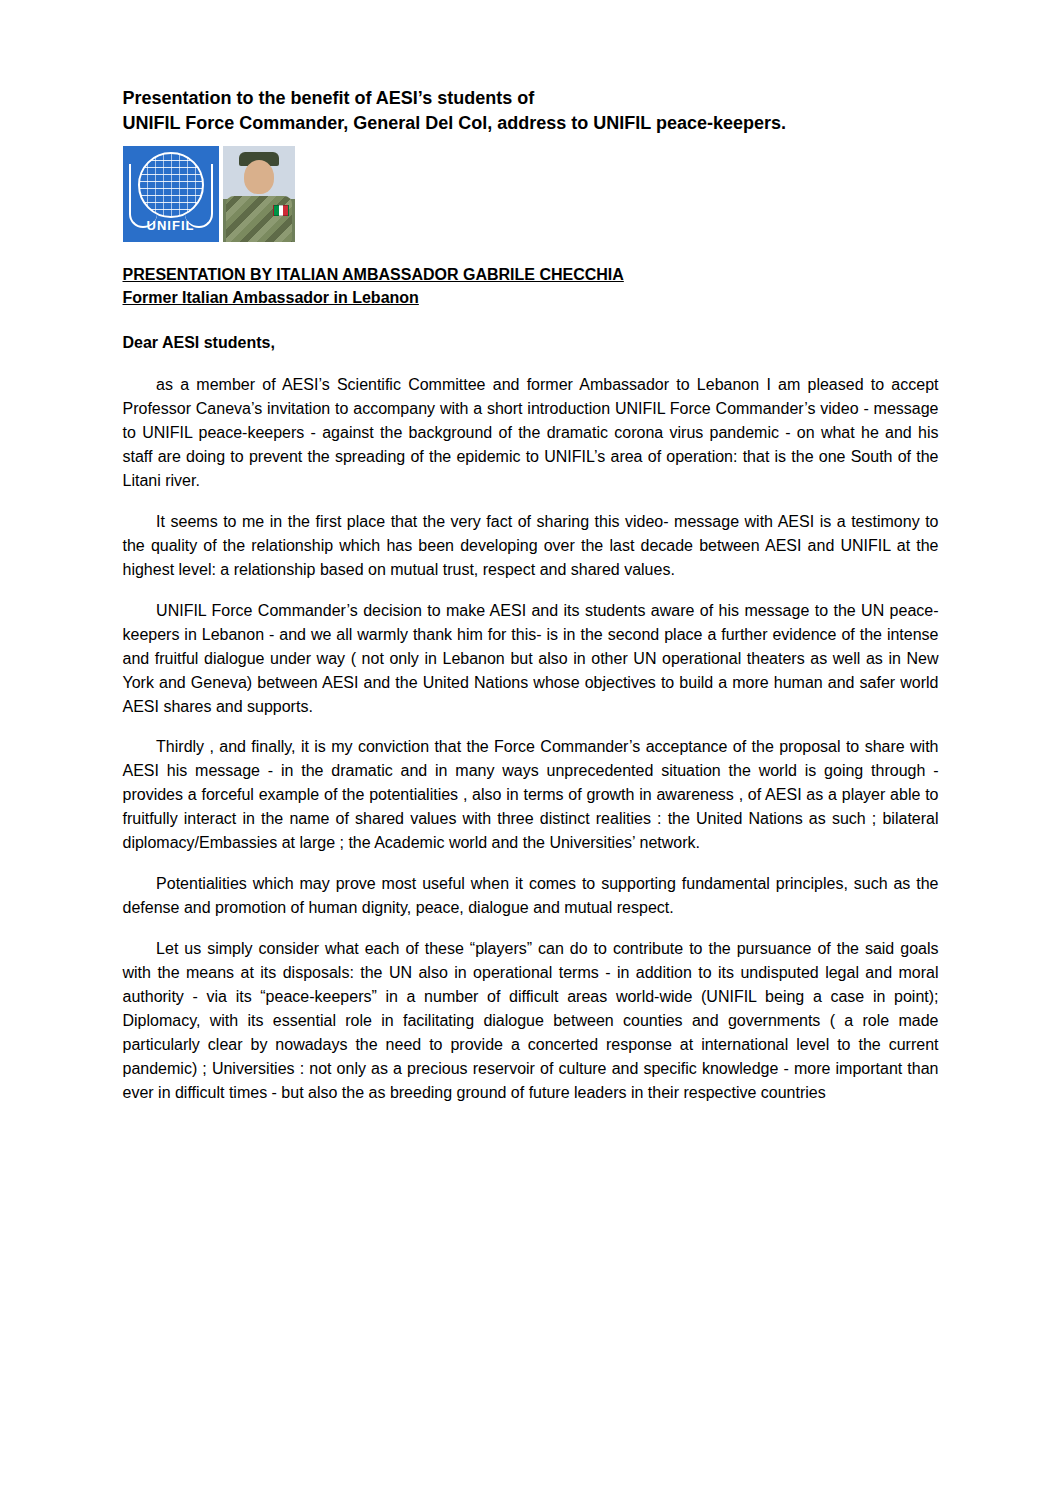Presentation to the benefit of AESI’s students of
UNIFIL Force Commander, General Del Col, address to UNIFIL peace-keepers.
UNIFIL
PRESENTATION BY ITALIAN AMBASSADOR GABRILE CHECCHIA
Former Italian Ambassador in Lebanon
Dear AESI students,
as a member of AESI’s Scientific Committee and former Ambassador to Lebanon I am pleased to accept Professor Caneva’s invitation to accompany with a short introduction UNIFIL Force Commander’s video - message to UNIFIL peace-keepers - against the background of the dramatic corona virus pandemic - on what he and his staff are doing to prevent the spreading of the epidemic to UNIFIL’s area of operation: that is the one South of the Litani river.
It seems to me in the first place that the very fact of sharing this video- message with AESI is a testimony to the quality of the relationship which has been developing over the last decade between AESI and UNIFIL at the highest level: a relationship based on mutual trust, respect and shared values.
UNIFIL Force Commander’s decision to make AESI and its students aware of his message to the UN peace-keepers in Lebanon - and we all warmly thank him for this- is in the second place a further evidence of the intense and fruitful dialogue under way ( not only in Lebanon but also in other UN operational theaters as well as in New York and Geneva) between AESI and the United Nations whose objectives to build a more human and safer world AESI shares and supports.
Thirdly , and finally, it is my conviction that the Force Commander’s acceptance of the proposal to share with AESI his message - in the dramatic and in many ways unprecedented situation the world is going through - provides a forceful example of the potentialities , also in terms of growth in awareness , of AESI as a player able to fruitfully interact in the name of shared values with three distinct realities : the United Nations as such ; bilateral diplomacy/Embassies at large ; the Academic world and the Universities’ network.
Potentialities which may prove most useful when it comes to supporting fundamental principles, such as the defense and promotion of human dignity, peace, dialogue and mutual respect.
Let us simply consider what each of these “players” can do to contribute to the pursuance of the said goals with the means at its disposals: the UN also in operational terms - in addition to its undisputed legal and moral authority - via its “peace-keepers” in a number of difficult areas world-wide (UNIFIL being a case in point); Diplomacy, with its essential role in facilitating dialogue between counties and governments ( a role made particularly clear by nowadays the need to provide a concerted response at international level to the current pandemic) ; Universities : not only as a precious reservoir of culture and specific knowledge - more important than ever in difficult times - but also the as breeding ground of future leaders in their respective countries